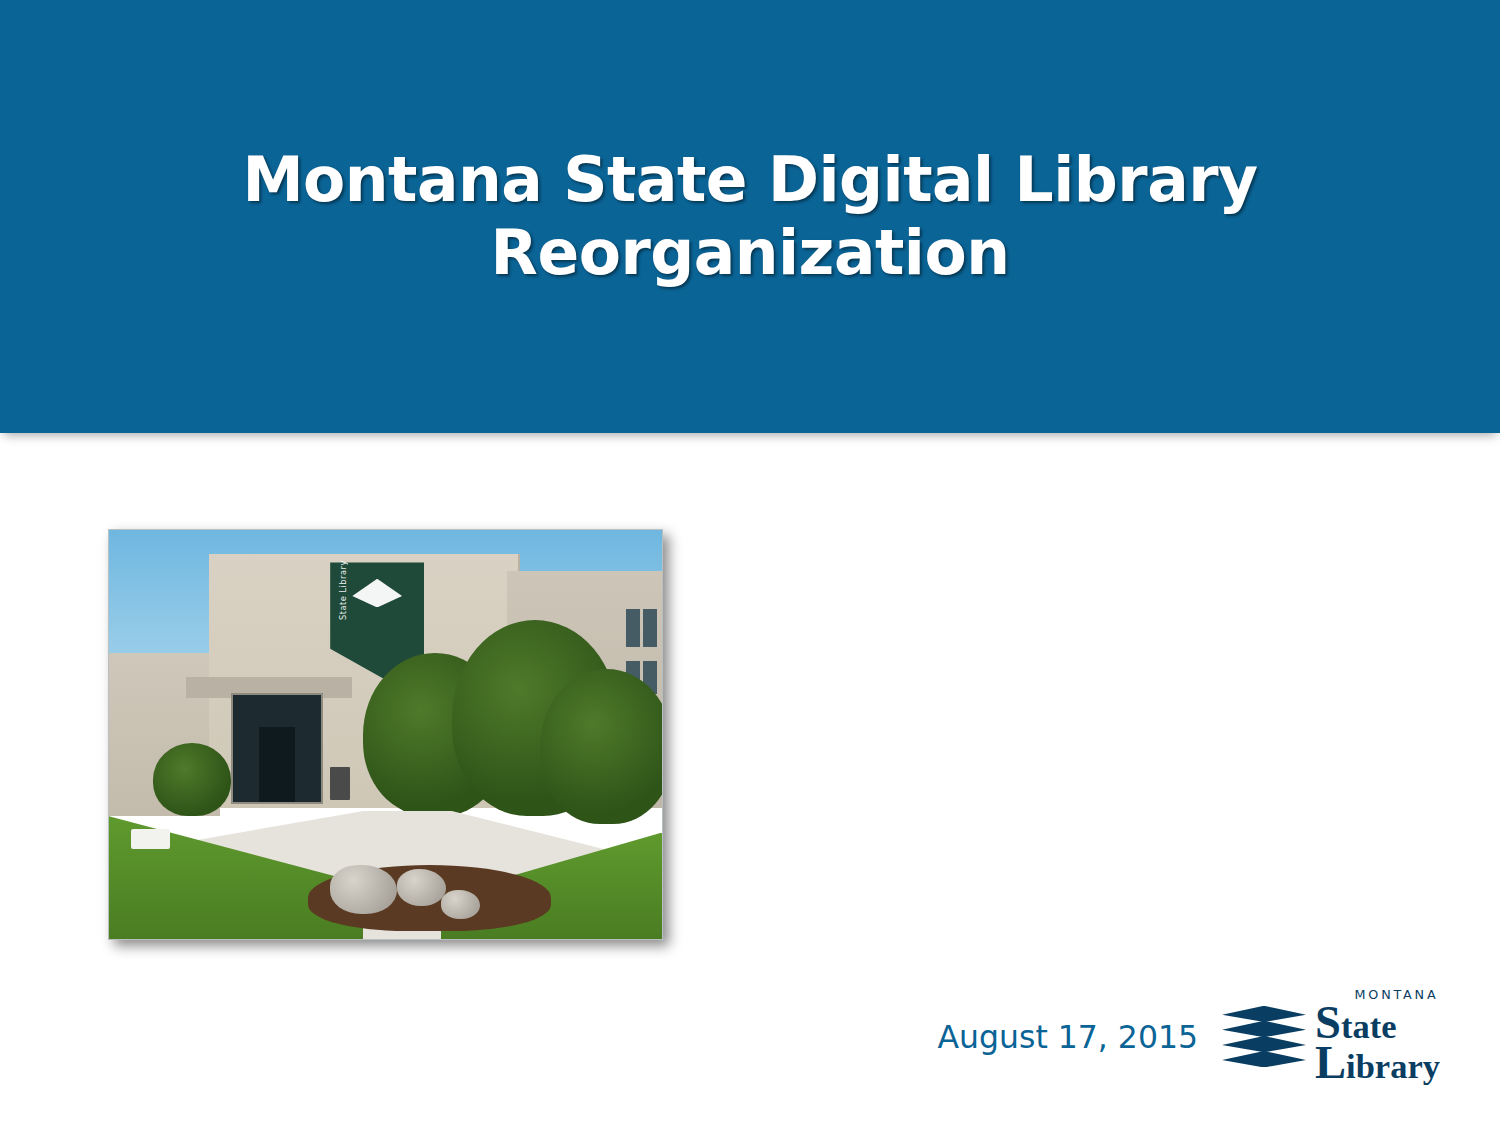Montana State Digital Library
Reorganization
State Library
August 17, 2015
MONTANA State Library